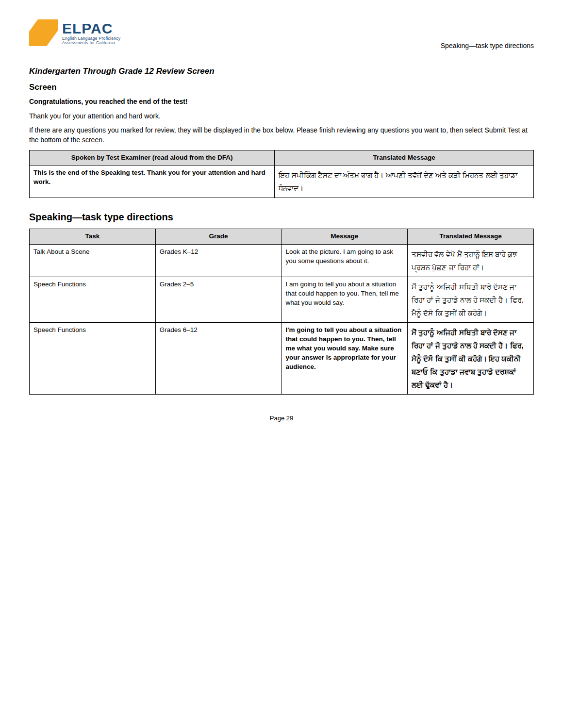ELPAC
English Language Proficiency
Assessments for California
Speaking—task type directions
Kindergarten Through Grade 12 Review Screen
Screen
Congratulations, you reached the end of the test!
Thank you for your attention and hard work.
If there are any questions you marked for review, they will be displayed in the box below. Please finish reviewing any questions you want to, then select Submit Test at the bottom of the screen.
| Spoken by Test Examiner (read aloud from the DFA) | Translated Message |
| --- | --- |
| This is the end of the Speaking test. Thank you for your attention and hard work. | ਇਹ ਸਪੀਕਿੰਗ ਟੈਸਟ ਦਾ ਅੰਤਮ ਭਾਗ ਹੈ। ਆਪਣੀ ਤਵੱਜੋਂ ਦੇਣ ਅਤੇ ਕੜੀ ਮਿਹਨਤ ਲਈ ਤੁਹਾਡਾ ਧੰਨਵਾਦ। |
Speaking—task type directions
| Task | Grade | Message | Translated Message |
| --- | --- | --- | --- |
| Talk About a Scene | Grades K–12 | Look at the picture. I am going to ask you some questions about it. | ਤਸਵੀਰ ਵੱਲ ਵੇਖੋ ਮੈਂ ਤੁਹਾਨੂੰ ਇਸ ਬਾਰੇ ਕੁਝ ਪ੍ਰਸ਼ਨ ਪੁੱਛਣ ਜਾ ਰਿਹਾ ਹਾਂ। |
| Speech Functions | Grades 2–5 | I am going to tell you about a situation that could happen to you. Then, tell me what you would say. | ਮੈਂ ਤੁਹਾਨੂੰ ਅਜਿਹੀ ਸਥਿਤੀ ਬਾਰੇ ਦੱਸਣ ਜਾ ਰਿਹਾ ਹਾਂ ਜੋ ਤੁਹਾਡੇ ਨਾਲ ਹੋ ਸਕਦੀ ਹੈ। ਫਿਰ, ਮੈਨੂੰ ਦੱਸੋ ਕਿ ਤੁਸੀਂ ਕੀ ਕਹੋਗੇ। |
| Speech Functions | Grades 6–12 | I'm going to tell you about a situation that could happen to you. Then, tell me what you would say. Make sure your answer is appropriate for your audience. | ਮੈਂ ਤੁਹਾਨੂੰ ਅਜਿਹੀ ਸਥਿਤੀ ਬਾਰੇ ਦੱਸਣ ਜਾ ਰਿਹਾ ਹਾਂ ਜੋ ਤੁਹਾਡੇ ਨਾਲ ਹੋ ਸਕਦੀ ਹੈ। ਫਿਰ, ਮੈਨੂੰ ਦੱਸੋ ਕਿ ਤੁਸੀਂ ਕੀ ਕਹੋਗੇ। ਇਹ ਯਕੀਨੀ ਬਣਾਓ ਕਿ ਤੁਹਾਡਾ ਜਵਾਬ ਤੁਹਾਡੇ ਦਰਸ਼ਕਾਂ ਲਈ ਢੁੱਕਵਾਂ ਹੈ। |
Page 29